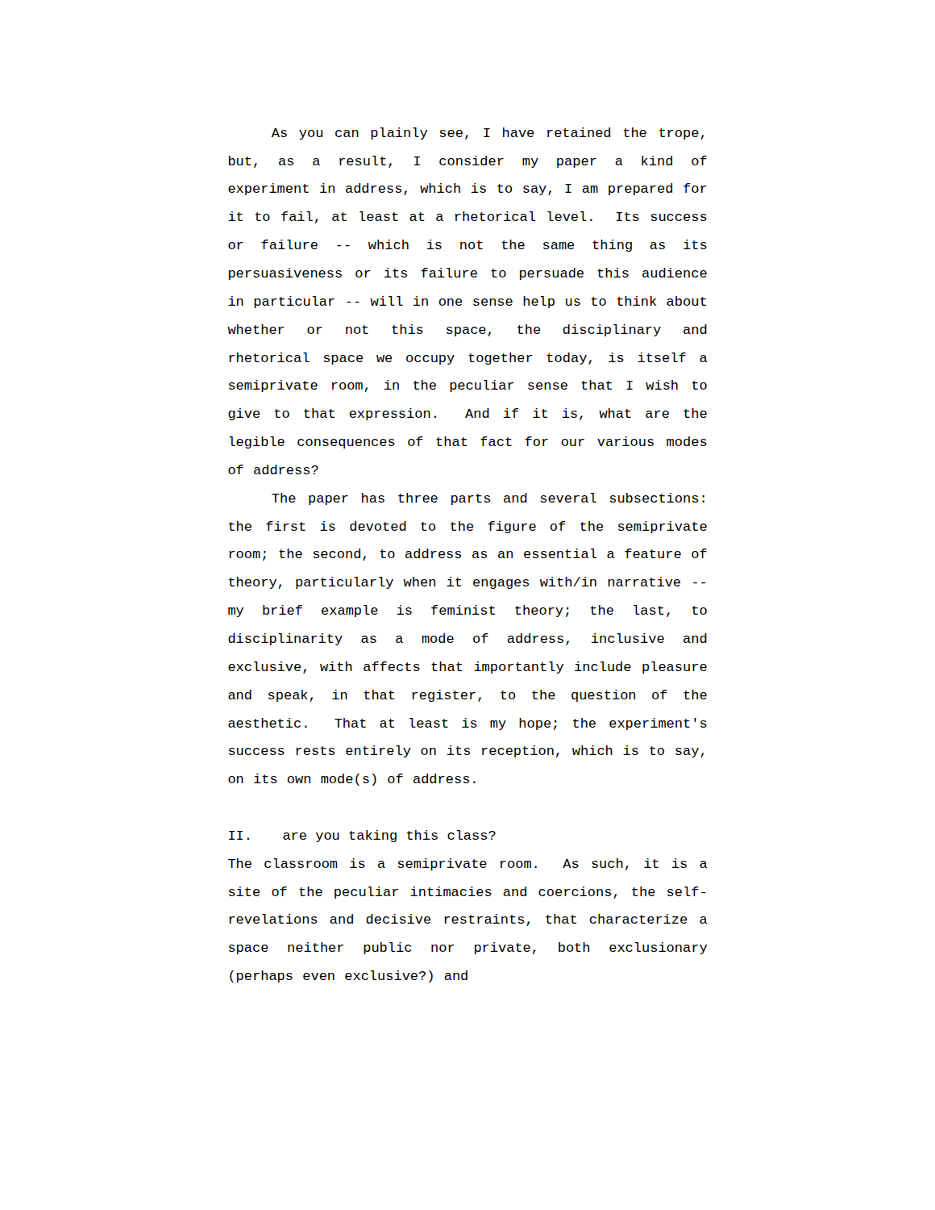As you can plainly see, I have retained the trope, but, as a result, I consider my paper a kind of experiment in address, which is to say, I am prepared for it to fail, at least at a rhetorical level. Its success or failure -- which is not the same thing as its persuasiveness or its failure to persuade this audience in particular -- will in one sense help us to think about whether or not this space, the disciplinary and rhetorical space we occupy together today, is itself a semiprivate room, in the peculiar sense that I wish to give to that expression. And if it is, what are the legible consequences of that fact for our various modes of address?
The paper has three parts and several subsections: the first is devoted to the figure of the semiprivate room; the second, to address as an essential a feature of theory, particularly when it engages with/in narrative -- my brief example is feminist theory; the last, to disciplinarity as a mode of address, inclusive and exclusive, with affects that importantly include pleasure and speak, in that register, to the question of the aesthetic. That at least is my hope; the experiment's success rests entirely on its reception, which is to say, on its own mode(s) of address.
II. are you taking this class?
The classroom is a semiprivate room. As such, it is a site of the peculiar intimacies and coercions, the self-revelations and decisive restraints, that characterize a space neither public nor private, both exclusionary (perhaps even exclusive?) and